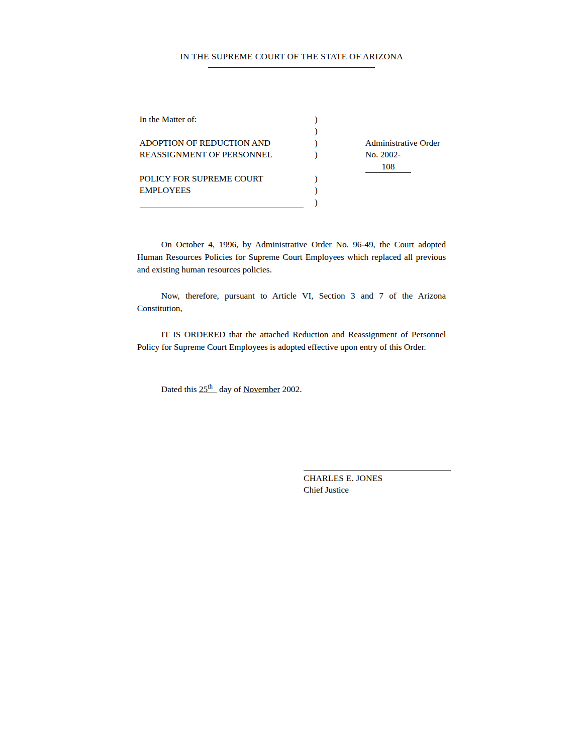IN THE SUPREME COURT OF THE STATE OF ARIZONA
| In the Matter of: | ) | |
| | ) | |
| ADOPTION OF REDUCTION AND | ) | Administrative Order |
| REASSIGNMENT OF PERSONNEL | ) | No. 2002- 108 |
| POLICY FOR SUPREME COURT | ) | |
| EMPLOYEES | ) | |
| | ) | |
On October 4, 1996, by Administrative Order No. 96-49, the Court adopted Human Resources Policies for Supreme Court Employees which replaced all previous and existing human resources policies.
Now, therefore, pursuant to Article VI, Section 3 and 7 of the Arizona Constitution,
IT IS ORDERED that the attached Reduction and Reassignment of Personnel Policy for Supreme Court Employees is adopted effective upon entry of this Order.
Dated this 25th day of November 2002.
CHARLES E. JONES
Chief Justice